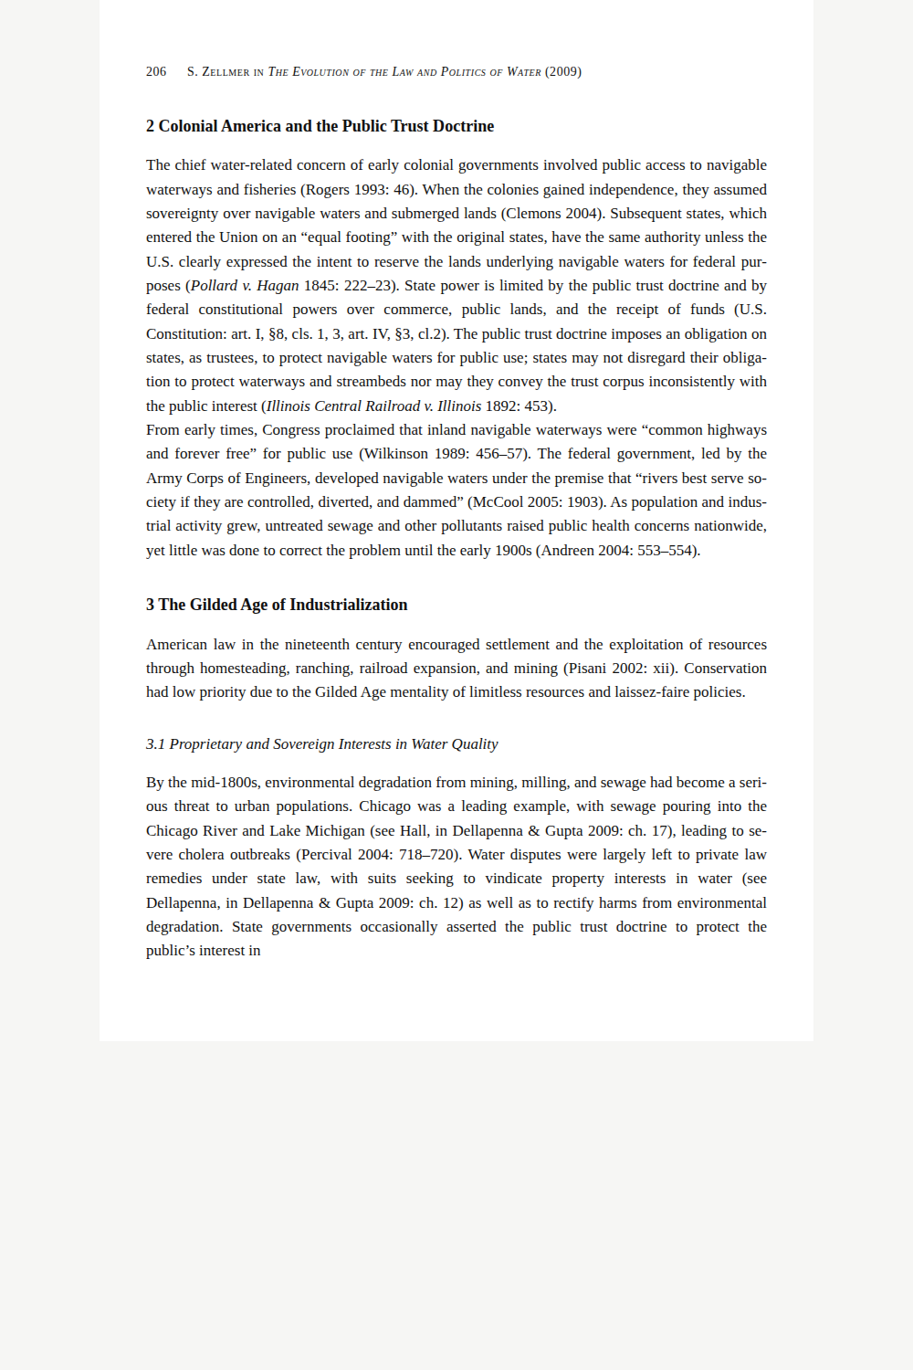206 S. Zellmer in The Evolution of the Law and Politics of Water (2009)
2 Colonial America and the Public Trust Doctrine
The chief water-related concern of early colonial governments involved public access to navigable waterways and fisheries (Rogers 1993: 46). When the colonies gained independence, they assumed sovereignty over navigable waters and submerged lands (Clemons 2004). Subsequent states, which entered the Union on an “equal footing” with the original states, have the same authority unless the U.S. clearly expressed the intent to reserve the lands underlying navigable waters for federal purposes (Pollard v. Hagan 1845: 222–23). State power is limited by the public trust doctrine and by federal constitutional powers over commerce, public lands, and the receipt of funds (U.S. Constitution: art. I, §8, cls. 1, 3, art. IV, §3, cl.2). The public trust doctrine imposes an obligation on states, as trustees, to protect navigable waters for public use; states may not disregard their obligation to protect waterways and streambeds nor may they convey the trust corpus inconsistently with the public interest (Illinois Central Railroad v. Illinois 1892: 453).
From early times, Congress proclaimed that inland navigable waterways were “common highways and forever free” for public use (Wilkinson 1989: 456–57). The federal government, led by the Army Corps of Engineers, developed navigable waters under the premise that “rivers best serve society if they are controlled, diverted, and dammed” (McCool 2005: 1903). As population and industrial activity grew, untreated sewage and other pollutants raised public health concerns nationwide, yet little was done to correct the problem until the early 1900s (Andreen 2004: 553–554).
3 The Gilded Age of Industrialization
American law in the nineteenth century encouraged settlement and the exploitation of resources through homesteading, ranching, railroad expansion, and mining (Pisani 2002: xii). Conservation had low priority due to the Gilded Age mentality of limitless resources and laissez-faire policies.
3.1 Proprietary and Sovereign Interests in Water Quality
By the mid-1800s, environmental degradation from mining, milling, and sewage had become a serious threat to urban populations. Chicago was a leading example, with sewage pouring into the Chicago River and Lake Michigan (see Hall, in Dellapenna & Gupta 2009: ch. 17), leading to severe cholera outbreaks (Percival 2004: 718–720). Water disputes were largely left to private law remedies under state law, with suits seeking to vindicate property interests in water (see Dellapenna, in Dellapenna & Gupta 2009: ch. 12) as well as to rectify harms from environmental degradation. State governments occasionally asserted the public trust doctrine to protect the public’s interest in